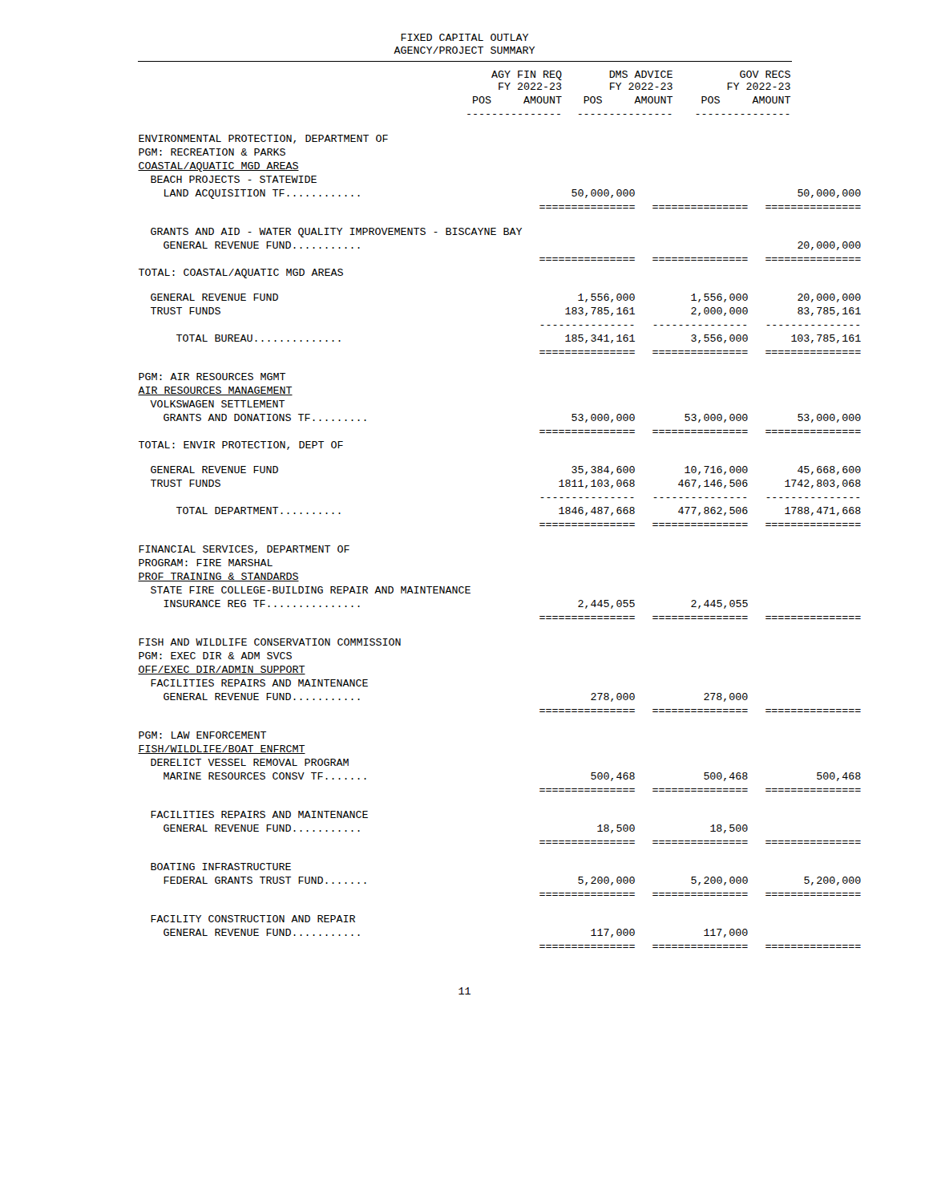FIXED CAPITAL OUTLAY
AGENCY/PROJECT SUMMARY
| | AGY FIN REQ FY 2022-23 | DMS ADVICE FY 2022-23 | GOV RECS FY 2022-23 |
| | POS AMOUNT | POS AMOUNT | POS AMOUNT |
| | --------------- | --------------- | --------------- |
| ENVIRONMENTAL PROTECTION, DEPARTMENT OF | | | |
| PGM: RECREATION & PARKS | | | |
| COASTAL/AQUATIC MGD AREAS | | | |
| BEACH PROJECTS - STATEWIDE | | | |
| LAND ACQUISITION TF............ | 50,000,000 | | 50,000,000 |
| | =============== | =============== | =============== |
| GRANTS AND AID - WATER QUALITY IMPROVEMENTS - BISCAYNE BAY | | | |
| GENERAL REVENUE FUND........... | | | 20,000,000 |
| | =============== | =============== | =============== |
| TOTAL: COASTAL/AQUATIC MGD AREAS | | | |
| GENERAL REVENUE FUND | 1,556,000 | 1,556,000 | 20,000,000 |
| TRUST FUNDS | 183,785,161 | 2,000,000 | 83,785,161 |
| | --------------- | --------------- | --------------- |
| TOTAL BUREAU.............. | 185,341,161 | 3,556,000 | 103,785,161 |
| | =============== | =============== | =============== |
| PGM: AIR RESOURCES MGMT | | | |
| AIR RESOURCES MANAGEMENT | | | |
| VOLKSWAGEN SETTLEMENT | | | |
| GRANTS AND DONATIONS TF......... | 53,000,000 | 53,000,000 | 53,000,000 |
| | =============== | =============== | =============== |
| TOTAL: ENVIR PROTECTION, DEPT OF | | | |
| GENERAL REVENUE FUND | 35,384,600 | 10,716,000 | 45,668,600 |
| TRUST FUNDS | 1811,103,068 | 467,146,506 | 1742,803,068 |
| | --------------- | --------------- | --------------- |
| TOTAL DEPARTMENT.......... | 1846,487,668 | 477,862,506 | 1788,471,668 |
| | =============== | =============== | =============== |
| FINANCIAL SERVICES, DEPARTMENT OF | | | |
| PROGRAM: FIRE MARSHAL | | | |
| PROF TRAINING & STANDARDS | | | |
| STATE FIRE COLLEGE-BUILDING REPAIR AND MAINTENANCE | | | |
| INSURANCE REG TF............... | 2,445,055 | 2,445,055 | |
| | =============== | =============== | =============== |
| FISH AND WILDLIFE CONSERVATION COMMISSION | | | |
| PGM: EXEC DIR & ADM SVCS | | | |
| OFF/EXEC DIR/ADMIN SUPPORT | | | |
| FACILITIES REPAIRS AND MAINTENANCE | | | |
| GENERAL REVENUE FUND........... | 278,000 | 278,000 | |
| | =============== | =============== | =============== |
| PGM: LAW ENFORCEMENT | | | |
| FISH/WILDLIFE/BOAT ENFRCMT | | | |
| DERELICT VESSEL REMOVAL PROGRAM | | | |
| MARINE RESOURCES CONSV TF....... | 500,468 | 500,468 | 500,468 |
| | =============== | =============== | =============== |
| FACILITIES REPAIRS AND MAINTENANCE | | | |
| GENERAL REVENUE FUND........... | 18,500 | 18,500 | |
| | =============== | =============== | =============== |
| BOATING INFRASTRUCTURE | | | |
| FEDERAL GRANTS TRUST FUND....... | 5,200,000 | 5,200,000 | 5,200,000 |
| | =============== | =============== | =============== |
| FACILITY CONSTRUCTION AND REPAIR | | | |
| GENERAL REVENUE FUND........... | 117,000 | 117,000 | |
| | =============== | =============== | =============== |
11